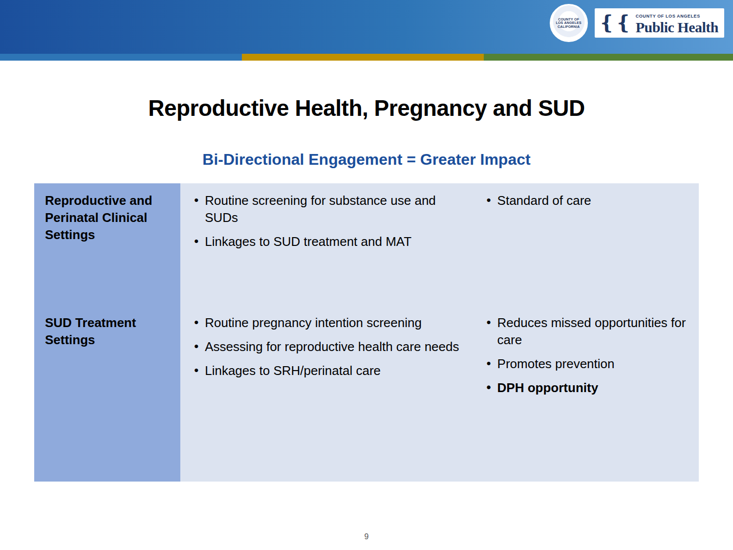COUNTY OF
LOS ANGELES
CALIFORNIA
❴❴ County of Los Angeles
Public Health
Reproductive Health, Pregnancy and SUD
Bi-Directional Engagement = Greater Impact
| Reproductive and Perinatal Clinical Settings | Routine screening for substance use and SUDs Linkages to SUD treatment and MAT | Standard of care |
| SUD Treatment Settings | Routine pregnancy intention screening Assessing for reproductive health care needs Linkages to SRH/perinatal care | Reduces missed opportunities for care Promotes prevention DPH opportunity |
9